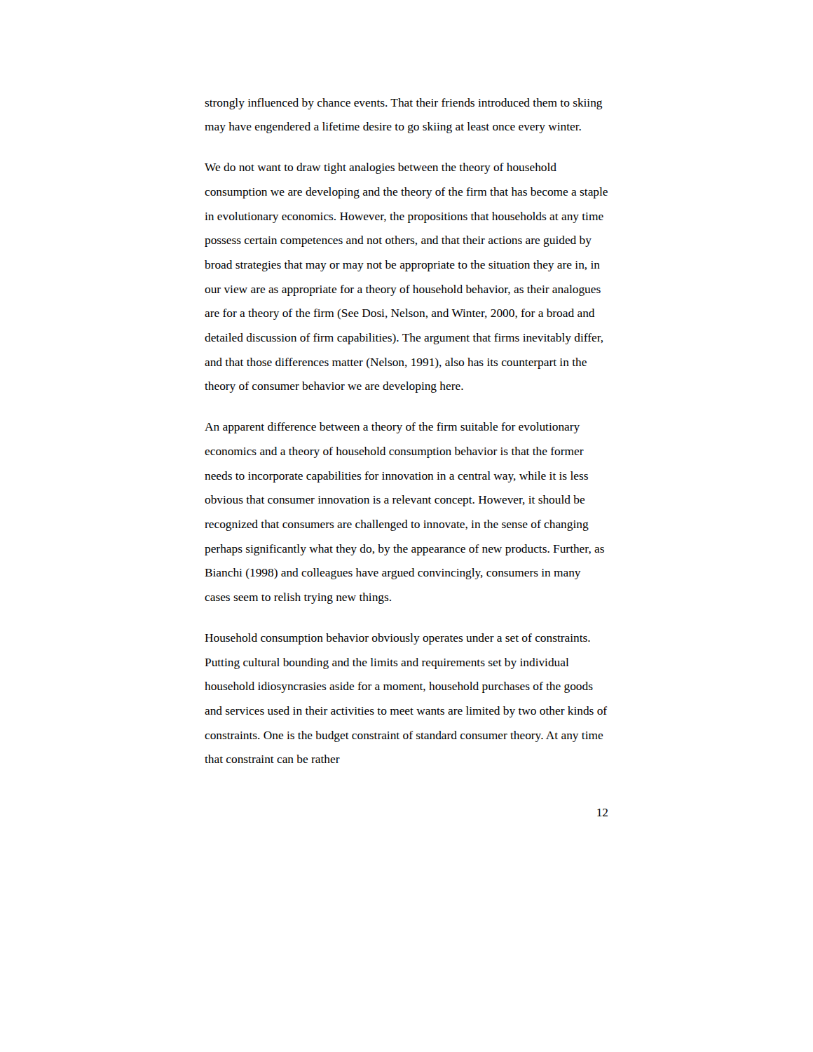strongly influenced by chance events. That their friends introduced them to skiing may have engendered a lifetime desire to go skiing at least once every winter.
We do not want to draw tight analogies between the theory of household consumption we are developing and the theory of the firm that has become a staple in evolutionary economics. However, the propositions that households at any time possess certain competences and not others, and that their actions are guided by broad strategies that may or may not be appropriate to the situation they are in, in our view are as appropriate for a theory of household behavior, as their analogues are for a theory of the firm (See Dosi, Nelson, and Winter, 2000, for a broad and detailed discussion of firm capabilities). The argument that firms inevitably differ, and that those differences matter (Nelson, 1991), also has its counterpart in the theory of consumer behavior we are developing here.
An apparent difference between a theory of the firm suitable for evolutionary economics and a theory of household consumption behavior is that the former needs to incorporate capabilities for innovation in a central way, while it is less obvious that consumer innovation is a relevant concept. However, it should be recognized that consumers are challenged to innovate, in the sense of changing perhaps significantly what they do, by the appearance of new products. Further, as Bianchi (1998) and colleagues have argued convincingly, consumers in many cases seem to relish trying new things.
Household consumption behavior obviously operates under a set of constraints. Putting cultural bounding and the limits and requirements set by individual household idiosyncrasies aside for a moment, household purchases of the goods and services used in their activities to meet wants are limited by two other kinds of constraints. One is the budget constraint of standard consumer theory. At any time that constraint can be rather
12